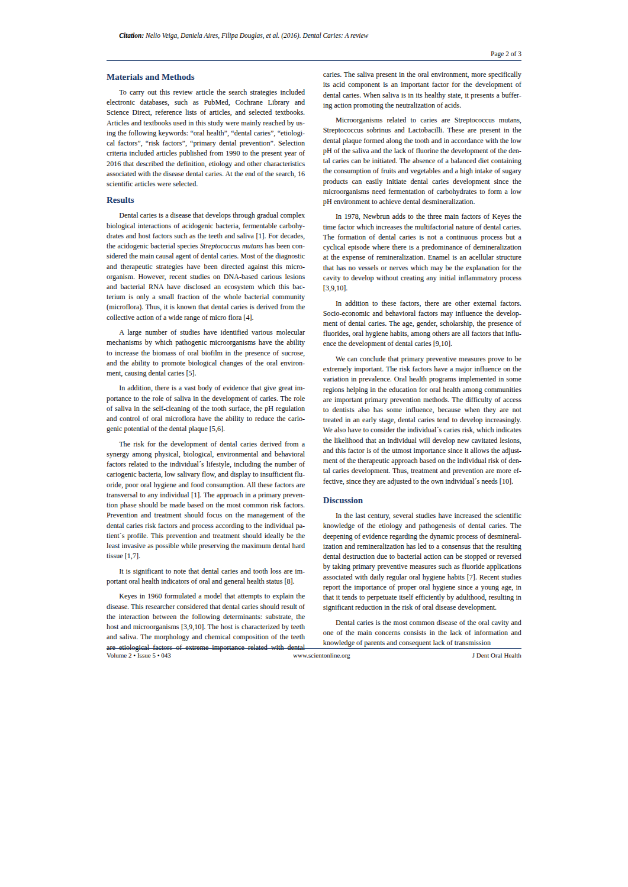Citation: Nelio Veiga, Daniela Aires, Filipa Douglas, et al. (2016). Dental Caries: A review
Page 2 of 3
Materials and Methods
To carry out this review article the search strategies included electronic databases, such as PubMed, Cochrane Library and Science Direct, reference lists of articles, and selected textbooks. Articles and textbooks used in this study were mainly reached by using the following keywords: “oral health”, “dental caries”, “etiological factors”, “risk factors”, “primary dental prevention”. Selection criteria included articles published from 1990 to the present year of 2016 that described the definition, etiology and other characteristics associated with the disease dental caries. At the end of the search, 16 scientific articles were selected.
Results
Dental caries is a disease that develops through gradual complex biological interactions of acidogenic bacteria, fermentable carbohydrates and host factors such as the teeth and saliva [1]. For decades, the acidogenic bacterial species Streptococcus mutans has been considered the main causal agent of dental caries. Most of the diagnostic and therapeutic strategies have been directed against this microorganism. However, recent studies on DNA-based carious lesions and bacterial RNA have disclosed an ecosystem which this bacterium is only a small fraction of the whole bacterial community (microflora). Thus, it is known that dental caries is derived from the collective action of a wide range of micro flora [4].
A large number of studies have identified various molecular mechanisms by which pathogenic microorganisms have the ability to increase the biomass of oral biofilm in the presence of sucrose, and the ability to promote biological changes of the oral environment, causing dental caries [5].
In addition, there is a vast body of evidence that give great importance to the role of saliva in the development of caries. The role of saliva in the self-cleaning of the tooth surface, the pH regulation and control of oral microflora have the ability to reduce the cariogenic potential of the dental plaque [5,6].
The risk for the development of dental caries derived from a synergy among physical, biological, environmental and behavioral factors related to the individual´s lifestyle, including the number of cariogenic bacteria, low salivary flow, and display to insufficient fluoride, poor oral hygiene and food consumption. All these factors are transversal to any individual [1]. The approach in a primary prevention phase should be made based on the most common risk factors. Prevention and treatment should focus on the management of the dental caries risk factors and process according to the individual patient´s profile. This prevention and treatment should ideally be the least invasive as possible while preserving the maximum dental hard tissue [1,7].
It is significant to note that dental caries and tooth loss are important oral health indicators of oral and general health status [8].
Keyes in 1960 formulated a model that attempts to explain the disease. This researcher considered that dental caries should result of the interaction between the following determinants: substrate, the host and microorganisms [3,9,10]. The host is characterized by teeth and saliva. The morphology and chemical composition of the teeth are etiological factors of extreme importance related with dental caries. The saliva present in the oral environment, more specifically its acid component is an important factor for the development of dental caries. When saliva is in its healthy state, it presents a buffering action promoting the neutralization of acids.
Microorganisms related to caries are Streptococcus mutans, Streptococcus sobrinus and Lactobacilli. These are present in the dental plaque formed along the tooth and in accordance with the low pH of the saliva and the lack of fluorine the development of the dental caries can be initiated. The absence of a balanced diet containing the consumption of fruits and vegetables and a high intake of sugary products can easily initiate dental caries development since the microorganisms need fermentation of carbohydrates to form a low pH environment to achieve dental desmineralization.
In 1978, Newbrun adds to the three main factors of Keyes the time factor which increases the multifactorial nature of dental caries. The formation of dental caries is not a continuous process but a cyclical episode where there is a predominance of demineralization at the expense of remineralization. Enamel is an acellular structure that has no vessels or nerves which may be the explanation for the cavity to develop without creating any initial inflammatory process [3,9,10].
In addition to these factors, there are other external factors. Socio-economic and behavioral factors may influence the development of dental caries. The age, gender, scholarship, the presence of fluorides, oral hygiene habits, among others are all factors that influence the development of dental caries [9,10].
We can conclude that primary preventive measures prove to be extremely important. The risk factors have a major influence on the variation in prevalence. Oral health programs implemented in some regions helping in the education for oral health among communities are important primary prevention methods. The difficulty of access to dentists also has some influence, because when they are not treated in an early stage, dental caries tend to develop increasingly. We also have to consider the individual´s caries risk, which indicates the likelihood that an individual will develop new cavitated lesions, and this factor is of the utmost importance since it allows the adjustment of the therapeutic approach based on the individual risk of dental caries development. Thus, treatment and prevention are more effective, since they are adjusted to the own individual´s needs [10].
Discussion
In the last century, several studies have increased the scientific knowledge of the etiology and pathogenesis of dental caries. The deepening of evidence regarding the dynamic process of desmineralization and remineralization has led to a consensus that the resulting dental destruction due to bacterial action can be stopped or reversed by taking primary preventive measures such as fluoride applications associated with daily regular oral hygiene habits [7]. Recent studies report the importance of proper oral hygiene since a young age, in that it tends to perpetuate itself efficiently by adulthood, resulting in significant reduction in the risk of oral disease development.
Dental caries is the most common disease of the oral cavity and one of the main concerns consists in the lack of information and knowledge of parents and consequent lack of transmission
Volume 2 • Issue 5 • 043 www.scientonline.org J Dent Oral Health